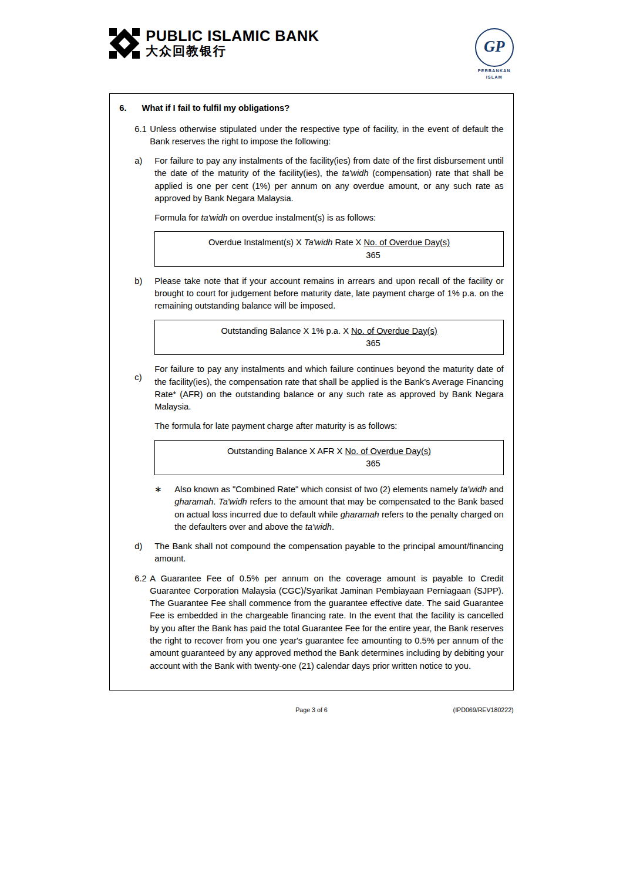PUBLIC ISLAMIC BANK
大众回教银行
GP
PERBANKAN
ISLAM
6. What if I fail to fulfil my obligations?
6.1
Unless otherwise stipulated under the respective type of facility, in the event of default the Bank reserves the right to impose the following:
a)
For failure to pay any instalments of the facility(ies) from date of the first disbursement until the date of the maturity of the facility(ies), the ta'widh (compensation) rate that shall be applied is one per cent (1%) per annum on any overdue amount, or any such rate as approved by Bank Negara Malaysia.
Formula for ta'widh on overdue instalment(s) is as follows:
Overdue Instalment(s) X Ta'widh Rate X No. of Overdue Day(s) 365
b)
Please take note that if your account remains in arrears and upon recall of the facility or brought to court for judgement before maturity date, late payment charge of 1% p.a. on the remaining outstanding balance will be imposed.
Outstanding Balance X 1% p.a. X No. of Overdue Day(s) 365
c)
For failure to pay any instalments and which failure continues beyond the maturity date of the facility(ies), the compensation rate that shall be applied is the Bank's Average Financing Rate* (AFR) on the outstanding balance or any such rate as approved by Bank Negara Malaysia.
The formula for late payment charge after maturity is as follows:
Outstanding Balance X AFR X No. of Overdue Day(s) 365
∗
Also known as "Combined Rate" which consist of two (2) elements namely ta'widh and gharamah. Ta'widh refers to the amount that may be compensated to the Bank based on actual loss incurred due to default while gharamah refers to the penalty charged on the defaulters over and above the ta'widh.
d)
The Bank shall not compound the compensation payable to the principal amount/financing amount.
6.2
A Guarantee Fee of 0.5% per annum on the coverage amount is payable to Credit Guarantee Corporation Malaysia (CGC)/Syarikat Jaminan Pembiayaan Perniagaan (SJPP). The Guarantee Fee shall commence from the guarantee effective date. The said Guarantee Fee is embedded in the chargeable financing rate. In the event that the facility is cancelled by you after the Bank has paid the total Guarantee Fee for the entire year, the Bank reserves the right to recover from you one year's guarantee fee amounting to 0.5% per annum of the amount guaranteed by any approved method the Bank determines including by debiting your account with the Bank with twenty-one (21) calendar days prior written notice to you.
Page 3 of 6 (IPD069/REV180222)